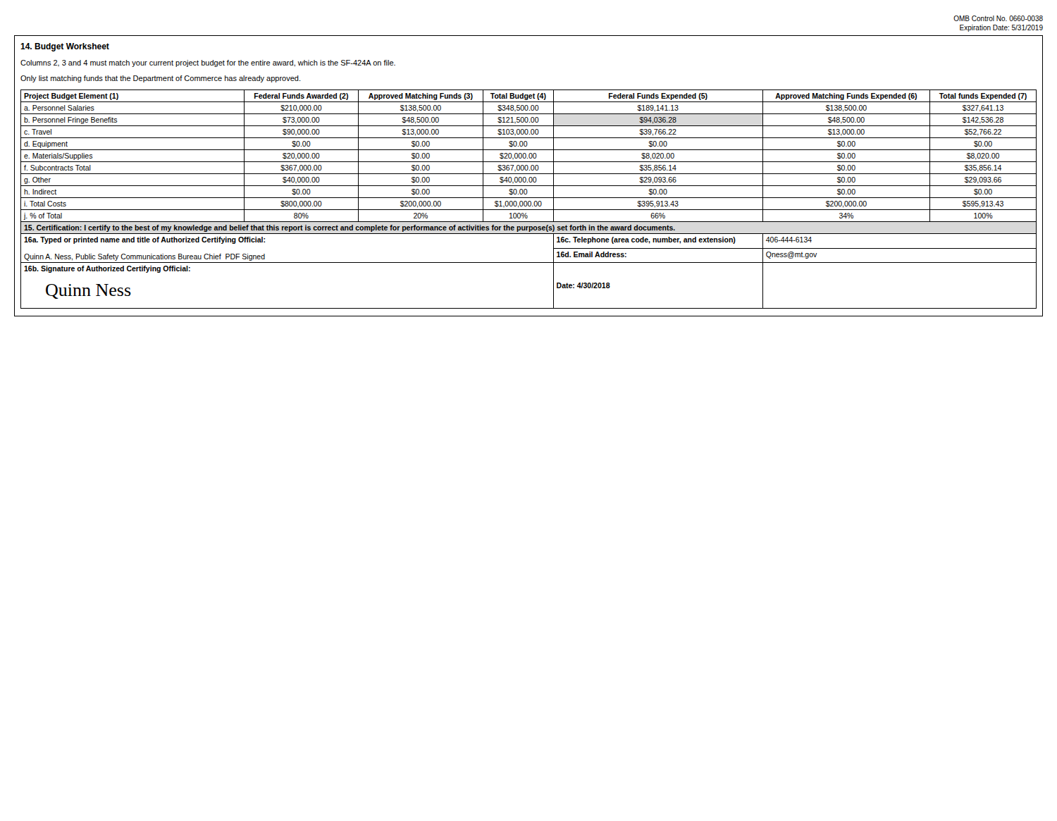OMB Control No. 0660-0038
Expiration Date: 5/31/2019
14. Budget Worksheet
Columns 2, 3 and 4 must match your current project budget for the entire award, which is the SF-424A on file.
Only list matching funds that the Department of Commerce has already approved.
| Project Budget Element (1) | Federal Funds Awarded (2) | Approved Matching Funds (3) | Total Budget (4) | Federal Funds Expended (5) | Approved Matching Funds Expended (6) | Total funds Expended (7) |
| --- | --- | --- | --- | --- | --- | --- |
| a. Personnel Salaries | $210,000.00 | $138,500.00 | $348,500.00 | $189,141.13 | $138,500.00 | $327,641.13 |
| b. Personnel Fringe Benefits | $73,000.00 | $48,500.00 | $121,500.00 | $94,036.28 | $48,500.00 | $142,536.28 |
| c. Travel | $90,000.00 | $13,000.00 | $103,000.00 | $39,766.22 | $13,000.00 | $52,766.22 |
| d. Equipment | $0.00 | $0.00 | $0.00 | $0.00 | $0.00 | $0.00 |
| e. Materials/Supplies | $20,000.00 | $0.00 | $20,000.00 | $8,020.00 | $0.00 | $8,020.00 |
| f. Subcontracts Total | $367,000.00 | $0.00 | $367,000.00 | $35,856.14 | $0.00 | $35,856.14 |
| g. Other | $40,000.00 | $0.00 | $40,000.00 | $29,093.66 | $0.00 | $29,093.66 |
| h. Indirect | $0.00 | $0.00 | $0.00 | $0.00 | $0.00 | $0.00 |
| i. Total Costs | $800,000.00 | $200,000.00 | $1,000,000.00 | $395,913.43 | $200,000.00 | $595,913.43 |
| j. % of Total | 80% | 20% | 100% | 66% | 34% | 100% |
| 15. Certification: I certify to the best of my knowledge and belief that this report is correct and complete for performance of activities for the purpose(s) set forth in the award documents. |
| 16a. Typed or printed name and title of Authorized Certifying Official: Quinn A. Ness, Public Safety Communications Bureau Chief PDF Signed | 16c. Telephone (area code, number, and extension) | 406-444-6134 |
| 16d. Email Address: | Qness@mt.gov |
| 16b. Signature of Authorized Certifying Official: Quinn Ness | Date: 4/30/2018 | |